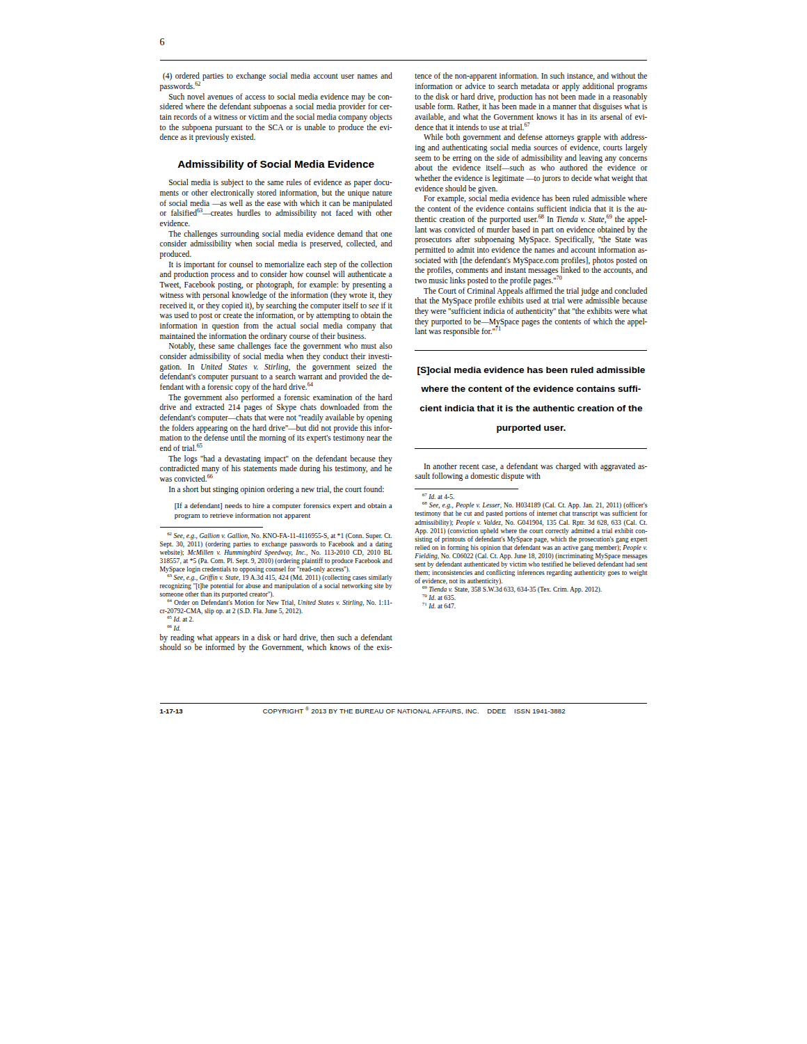6
(4) ordered parties to exchange social media account user names and passwords.62
Such novel avenues of access to social media evidence may be considered where the defendant subpoenas a social media provider for certain records of a witness or victim and the social media company objects to the subpoena pursuant to the SCA or is unable to produce the evidence as it previously existed.
Admissibility of Social Media Evidence
Social media is subject to the same rules of evidence as paper documents or other electronically stored information, but the unique nature of social media —as well as the ease with which it can be manipulated or falsified63—creates hurdles to admissibility not faced with other evidence.
The challenges surrounding social media evidence demand that one consider admissibility when social media is preserved, collected, and produced.
It is important for counsel to memorialize each step of the collection and production process and to consider how counsel will authenticate a Tweet, Facebook posting, or photograph, for example: by presenting a witness with personal knowledge of the information (they wrote it, they received it, or they copied it), by searching the computer itself to see if it was used to post or create the information, or by attempting to obtain the information in question from the actual social media company that maintained the information the ordinary course of their business.
Notably, these same challenges face the government who must also consider admissibility of social media when they conduct their investigation. In United States v. Stirling, the government seized the defendant's computer pursuant to a search warrant and provided the defendant with a forensic copy of the hard drive.64
The government also performed a forensic examination of the hard drive and extracted 214 pages of Skype chats downloaded from the defendant's computer—chats that were not ''readily available by opening the folders appearing on the hard drive''—but did not provide this information to the defense until the morning of its expert's testimony near the end of trial.65
The logs ''had a devastating impact'' on the defendant because they contradicted many of his statements made during his testimony, and he was convicted.66
In a short but stinging opinion ordering a new trial, the court found:
[If a defendant] needs to hire a computer forensics expert and obtain a program to retrieve information not apparent
62 See, e.g., Gallion v. Gallion, No. KNO-FA-11-4116955-S, at *1 (Conn. Super. Ct. Sept. 30, 2011) (ordering parties to exchange passwords to Facebook and a dating website); McMillen v. Hummingbird Speedway, Inc., No. 113-2010 CD, 2010 BL 318557, at *5 (Pa. Com. Pl. Sept. 9, 2010) (ordering plaintiff to produce Facebook and MySpace login credentials to opposing counsel for ''read-only access'').
63 See, e.g., Griffin v. State, 19 A.3d 415, 424 (Md. 2011) (collecting cases similarly recognizing ''[t]he potential for abuse and manipulation of a social networking site by someone other than its purported creator'').
64 Order on Defendant's Motion for New Trial, United States v. Stirling, No. 1:11-cr-20792-CMA, slip op. at 2 (S.D. Fla. June 5, 2012).
65 Id. at 2.
66 Id.
by reading what appears in a disk or hard drive, then such a defendant should so be informed by the Government, which knows of the existence of the non-apparent information. In such instance, and without the information or advice to search metadata or apply additional programs to the disk or hard drive, production has not been made in a reasonably usable form. Rather, it has been made in a manner that disguises what is available, and what the Government knows it has in its arsenal of evidence that it intends to use at trial.67
While both government and defense attorneys grapple with addressing and authenticating social media sources of evidence, courts largely seem to be erring on the side of admissibility and leaving any concerns about the evidence itself—such as who authored the evidence or whether the evidence is legitimate —to jurors to decide what weight that evidence should be given.
For example, social media evidence has been ruled admissible where the content of the evidence contains sufficient indicia that it is the authentic creation of the purported user.68 In Tienda v. State,69 the appellant was convicted of murder based in part on evidence obtained by the prosecutors after subpoenaing MySpace. Specifically, ''the State was permitted to admit into evidence the names and account information associated with [the defendant's MySpace.com profiles], photos posted on the profiles, comments and instant messages linked to the accounts, and two music links posted to the profile pages.''70
The Court of Criminal Appeals affirmed the trial judge and concluded that the MySpace profile exhibits used at trial were admissible because they were ''sufficient indicia of authenticity'' that ''the exhibits were what they purported to be—MySpace pages the contents of which the appellant was responsible for.''71
[S]ocial media evidence has been ruled admissible where the content of the evidence contains sufficient indicia that it is the authentic creation of the purported user.
In another recent case, a defendant was charged with aggravated assault following a domestic dispute with
67 Id. at 4-5.
68 See, e.g., People v. Lesser, No. H034189 (Cal. Ct. App. Jan. 21, 2011) (officer's testimony that he cut and pasted portions of internet chat transcript was sufficient for admissibility); People v. Valdez, No. G041904, 135 Cal. Rptr. 3d 628, 633 (Cal. Ct. App. 2011) (conviction upheld where the court correctly admitted a trial exhibit consisting of printouts of defendant's MySpace page, which the prosecution's gang expert relied on in forming his opinion that defendant was an active gang member); People v. Fielding, No. C06022 (Cal. Ct. App. June 18, 2010) (incriminating MySpace messages sent by defendant authenticated by victim who testified he believed defendant had sent them; inconsistencies and conflicting inferences regarding authenticity goes to weight of evidence, not its authenticity).
69 Tienda v. State, 358 S.W.3d 633, 634-35 (Tex. Crim. App. 2012).
70 Id. at 635.
71 Id. at 647.
1-17-13
COPYRIGHT ® 2013 BY THE BUREAU OF NATIONAL AFFAIRS, INC. DDEE ISSN 1941-3882